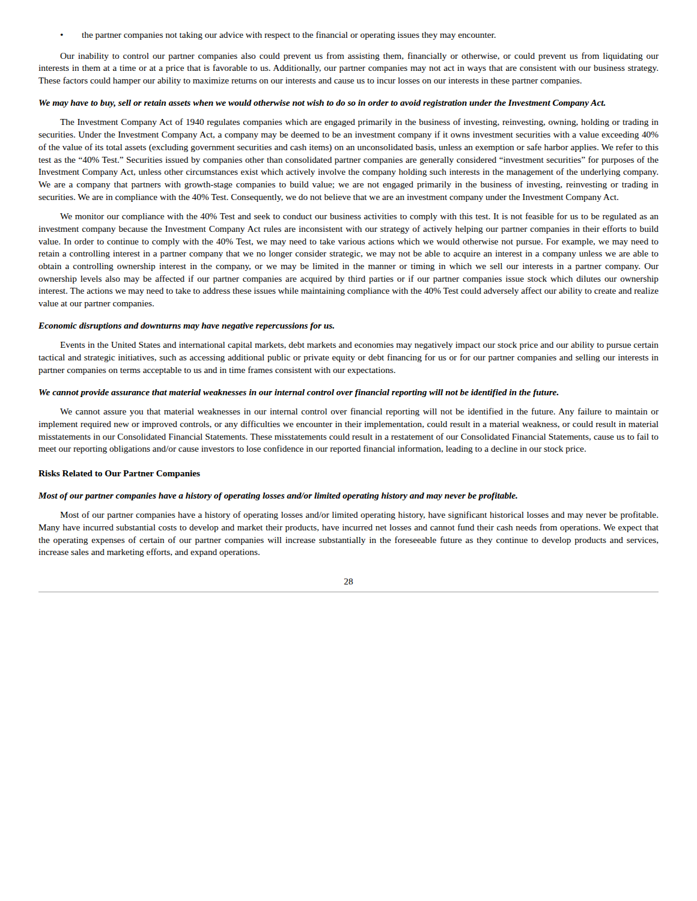the partner companies not taking our advice with respect to the financial or operating issues they may encounter.
Our inability to control our partner companies also could prevent us from assisting them, financially or otherwise, or could prevent us from liquidating our interests in them at a time or at a price that is favorable to us. Additionally, our partner companies may not act in ways that are consistent with our business strategy. These factors could hamper our ability to maximize returns on our interests and cause us to incur losses on our interests in these partner companies.
We may have to buy, sell or retain assets when we would otherwise not wish to do so in order to avoid registration under the Investment Company Act.
The Investment Company Act of 1940 regulates companies which are engaged primarily in the business of investing, reinvesting, owning, holding or trading in securities. Under the Investment Company Act, a company may be deemed to be an investment company if it owns investment securities with a value exceeding 40% of the value of its total assets (excluding government securities and cash items) on an unconsolidated basis, unless an exemption or safe harbor applies. We refer to this test as the “40% Test.” Securities issued by companies other than consolidated partner companies are generally considered “investment securities” for purposes of the Investment Company Act, unless other circumstances exist which actively involve the company holding such interests in the management of the underlying company. We are a company that partners with growth-stage companies to build value; we are not engaged primarily in the business of investing, reinvesting or trading in securities. We are in compliance with the 40% Test. Consequently, we do not believe that we are an investment company under the Investment Company Act.
We monitor our compliance with the 40% Test and seek to conduct our business activities to comply with this test. It is not feasible for us to be regulated as an investment company because the Investment Company Act rules are inconsistent with our strategy of actively helping our partner companies in their efforts to build value. In order to continue to comply with the 40% Test, we may need to take various actions which we would otherwise not pursue. For example, we may need to retain a controlling interest in a partner company that we no longer consider strategic, we may not be able to acquire an interest in a company unless we are able to obtain a controlling ownership interest in the company, or we may be limited in the manner or timing in which we sell our interests in a partner company. Our ownership levels also may be affected if our partner companies are acquired by third parties or if our partner companies issue stock which dilutes our ownership interest. The actions we may need to take to address these issues while maintaining compliance with the 40% Test could adversely affect our ability to create and realize value at our partner companies.
Economic disruptions and downturns may have negative repercussions for us.
Events in the United States and international capital markets, debt markets and economies may negatively impact our stock price and our ability to pursue certain tactical and strategic initiatives, such as accessing additional public or private equity or debt financing for us or for our partner companies and selling our interests in partner companies on terms acceptable to us and in time frames consistent with our expectations.
We cannot provide assurance that material weaknesses in our internal control over financial reporting will not be identified in the future.
We cannot assure you that material weaknesses in our internal control over financial reporting will not be identified in the future. Any failure to maintain or implement required new or improved controls, or any difficulties we encounter in their implementation, could result in a material weakness, or could result in material misstatements in our Consolidated Financial Statements. These misstatements could result in a restatement of our Consolidated Financial Statements, cause us to fail to meet our reporting obligations and/or cause investors to lose confidence in our reported financial information, leading to a decline in our stock price.
Risks Related to Our Partner Companies
Most of our partner companies have a history of operating losses and/or limited operating history and may never be profitable.
Most of our partner companies have a history of operating losses and/or limited operating history, have significant historical losses and may never be profitable. Many have incurred substantial costs to develop and market their products, have incurred net losses and cannot fund their cash needs from operations. We expect that the operating expenses of certain of our partner companies will increase substantially in the foreseeable future as they continue to develop products and services, increase sales and marketing efforts, and expand operations.
28